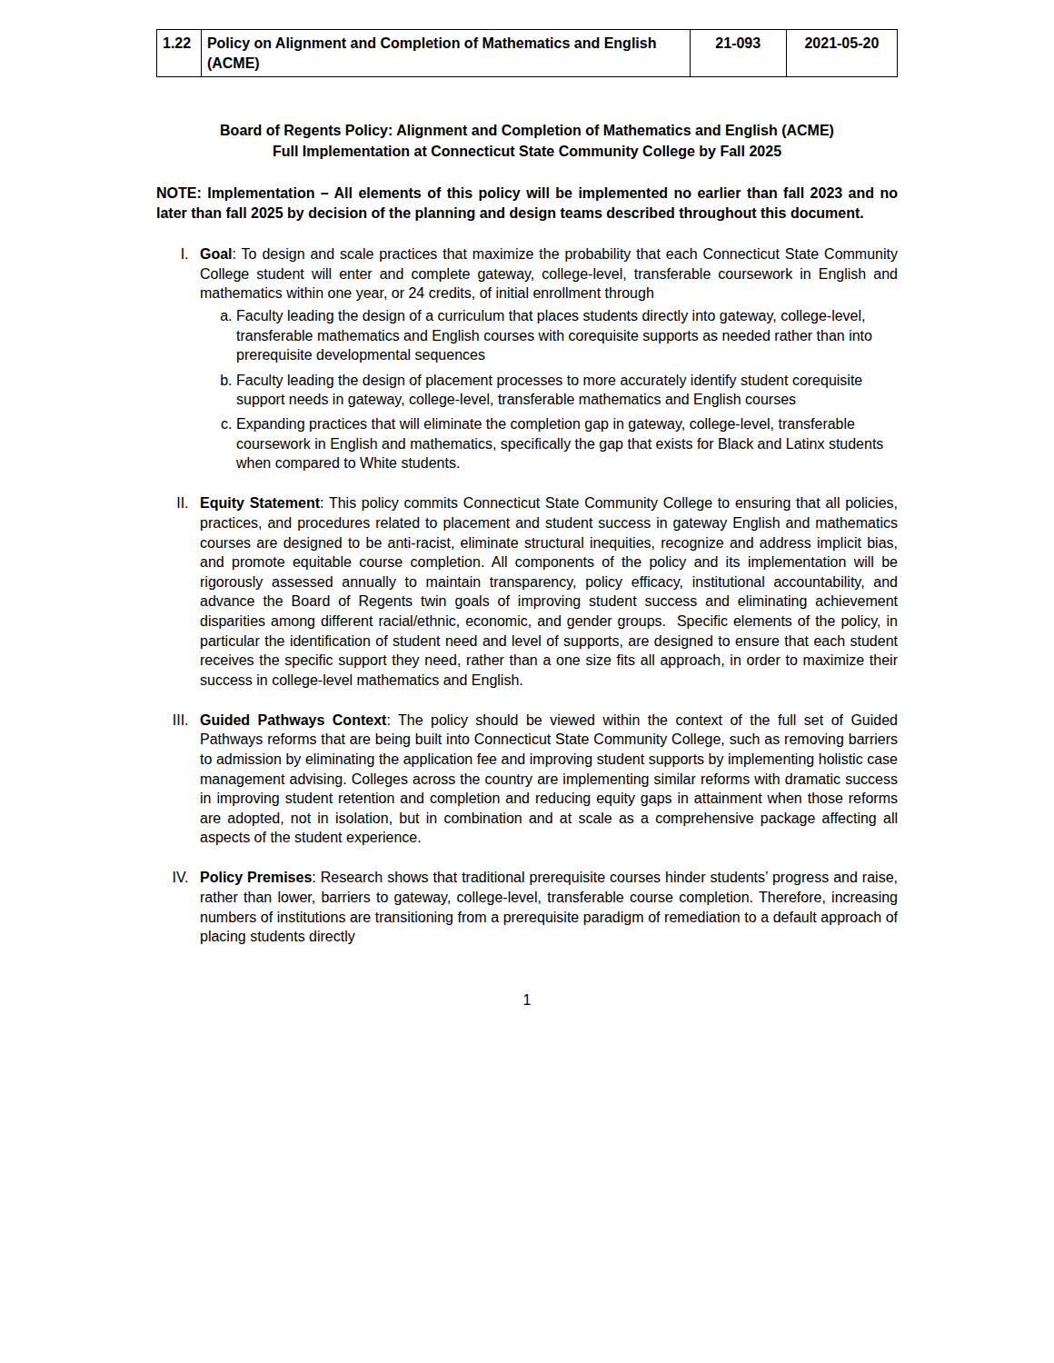| 1.22 | Policy on Alignment and Completion of Mathematics and English (ACME) | 21-093 | 2021-05-20 |
Board of Regents Policy: Alignment and Completion of Mathematics and English (ACME)
Full Implementation at Connecticut State Community College by Fall 2025
NOTE: Implementation – All elements of this policy will be implemented no earlier than fall 2023 and no later than fall 2025 by decision of the planning and design teams described throughout this document.
Goal: To design and scale practices that maximize the probability that each Connecticut State Community College student will enter and complete gateway, college-level, transferable coursework in English and mathematics within one year, or 24 credits, of initial enrollment through
Faculty leading the design of a curriculum that places students directly into gateway, college-level, transferable mathematics and English courses with corequisite supports as needed rather than into prerequisite developmental sequences
Faculty leading the design of placement processes to more accurately identify student corequisite support needs in gateway, college-level, transferable mathematics and English courses
Expanding practices that will eliminate the completion gap in gateway, college-level, transferable coursework in English and mathematics, specifically the gap that exists for Black and Latinx students when compared to White students.
Equity Statement: This policy commits Connecticut State Community College to ensuring that all policies, practices, and procedures related to placement and student success in gateway English and mathematics courses are designed to be anti-racist, eliminate structural inequities, recognize and address implicit bias, and promote equitable course completion. All components of the policy and its implementation will be rigorously assessed annually to maintain transparency, policy efficacy, institutional accountability, and advance the Board of Regents twin goals of improving student success and eliminating achievement disparities among different racial/ethnic, economic, and gender groups. Specific elements of the policy, in particular the identification of student need and level of supports, are designed to ensure that each student receives the specific support they need, rather than a one size fits all approach, in order to maximize their success in college-level mathematics and English.
Guided Pathways Context: The policy should be viewed within the context of the full set of Guided Pathways reforms that are being built into Connecticut State Community College, such as removing barriers to admission by eliminating the application fee and improving student supports by implementing holistic case management advising. Colleges across the country are implementing similar reforms with dramatic success in improving student retention and completion and reducing equity gaps in attainment when those reforms are adopted, not in isolation, but in combination and at scale as a comprehensive package affecting all aspects of the student experience.
Policy Premises: Research shows that traditional prerequisite courses hinder students’ progress and raise, rather than lower, barriers to gateway, college-level, transferable course completion. Therefore, increasing numbers of institutions are transitioning from a prerequisite paradigm of remediation to a default approach of placing students directly
1